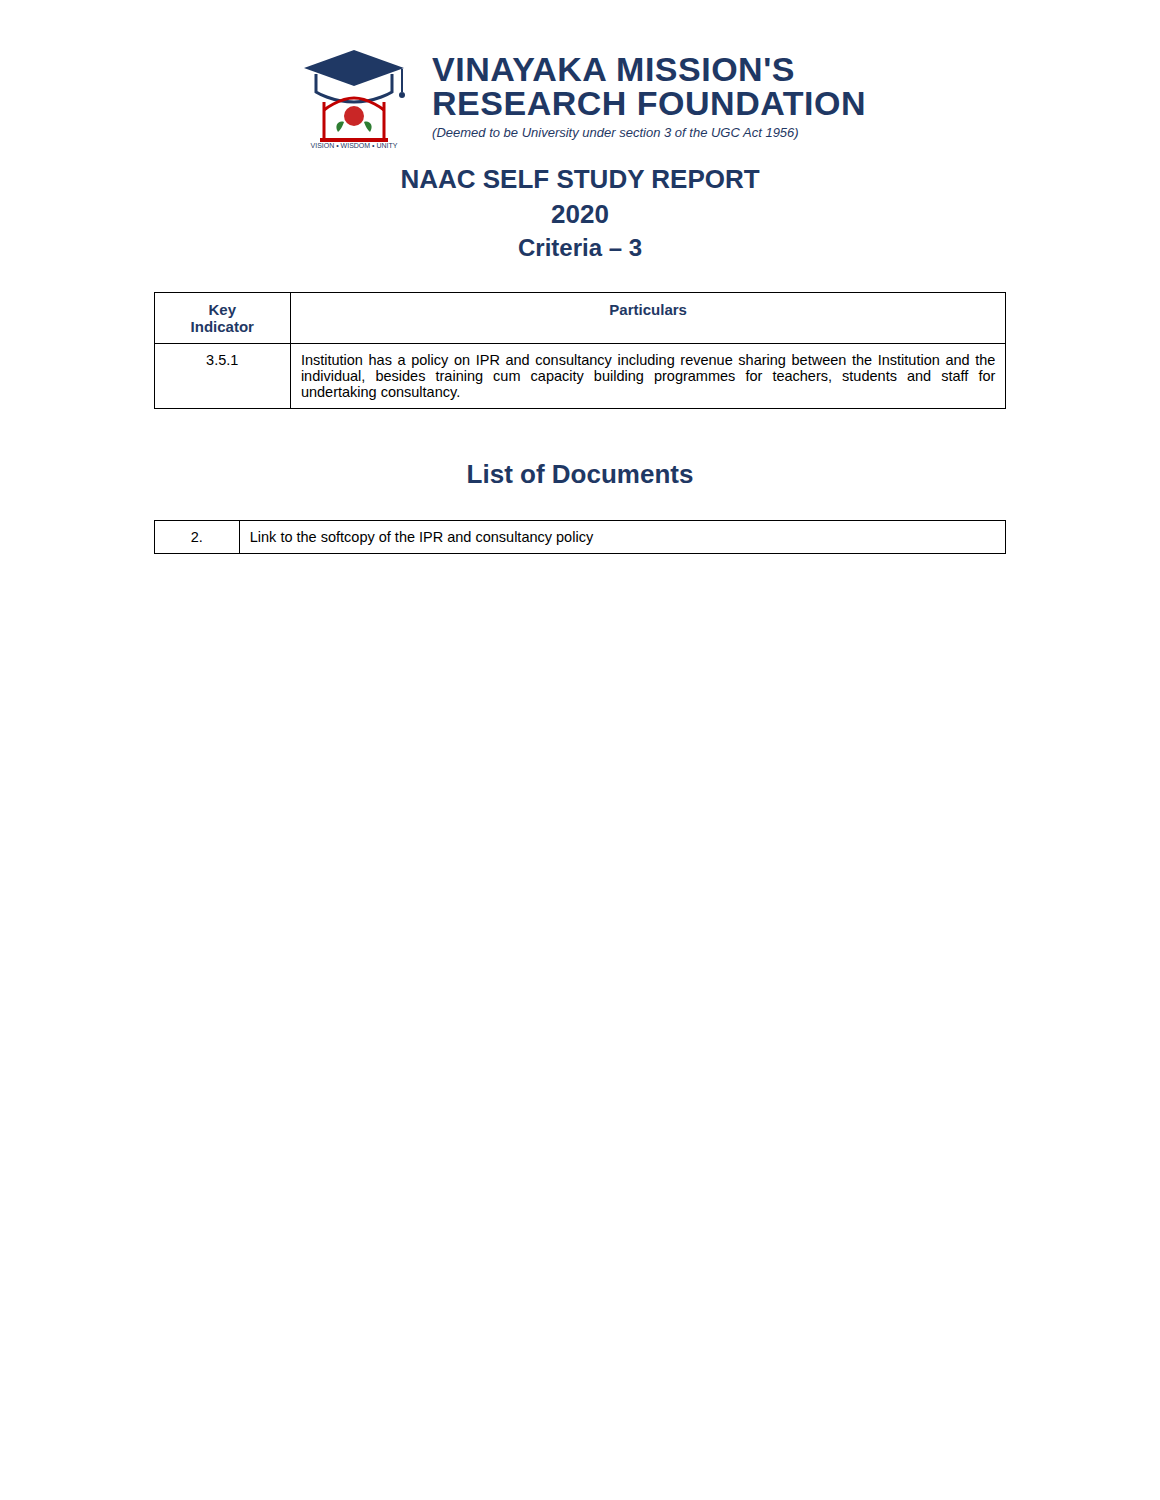VISION • WISDOM • UNITY
VINAYAKA MISSION'S
RESEARCH FOUNDATION
(Deemed to be University under section 3 of the UGC Act 1956)
NAAC SELF STUDY REPORT
2020
Criteria – 3
| Key Indicator | Particulars |
| --- | --- |
| 3.5.1 | Institution has a policy on IPR and consultancy including revenue sharing between the Institution and the individual, besides training cum capacity building programmes for teachers, students and staff for undertaking consultancy. |
List of Documents
| 2. | Link to the softcopy of the IPR and consultancy policy |